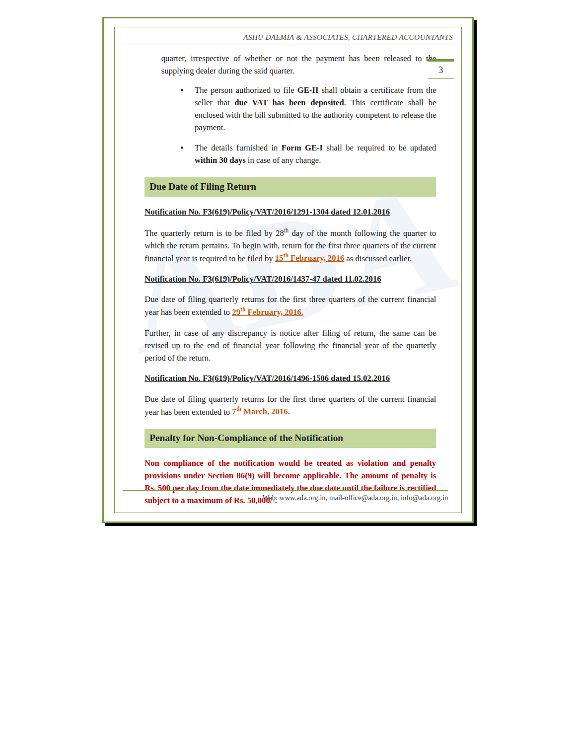ADA
ASHU DALMIA & ASSOCIATES, CHARTERED ACCOUNTANTS
3
quarter, irrespective of whether or not the payment has been released to the supplying dealer during the said quarter.
The person authorized to file GE-II shall obtain a certificate from the seller that due VAT has been deposited. This certificate shall be enclosed with the bill submitted to the authority competent to release the payment.
The details furnished in Form GE-I shall be required to be updated within 30 days in case of any change.
Due Date of Filing Return
Notification No. F3(619)/Policy/VAT/2016/1291-1304 dated 12.01.2016
The quarterly return is to be filed by 28th day of the month following the quarter to which the return pertains. To begin with, return for the first three quarters of the current financial year is required to be filed by 15th February, 2016 as discussed earlier.
Notification No. F3(619)/Policy/VAT/2016/1437-47 dated 11.02.2016
Due date of filing quarterly returns for the first three quarters of the current financial year has been extended to 29th February, 2016.
Further, in case of any discrepancy is notice after filing of return, the same can be revised up to the end of financial year following the financial year of the quarterly period of the return.
Notification No. F3(619)/Policy/VAT/2016/1496-1506 dated 15.02.2016
Due date of filing quarterly returns for the first three quarters of the current financial year has been extended to 7th March, 2016.
Penalty for Non-Compliance of the Notification
Non compliance of the notification would be treated as violation and penalty provisions under Section 86(9) will become applicable. The amount of penalty is Rs. 500 per day from the date immediately the due date until the failure is rectified subject to a maximum of Rs. 50,000/-.
Web: www.ada.org.in, mail-office@ada.org.in, info@ada.org.in